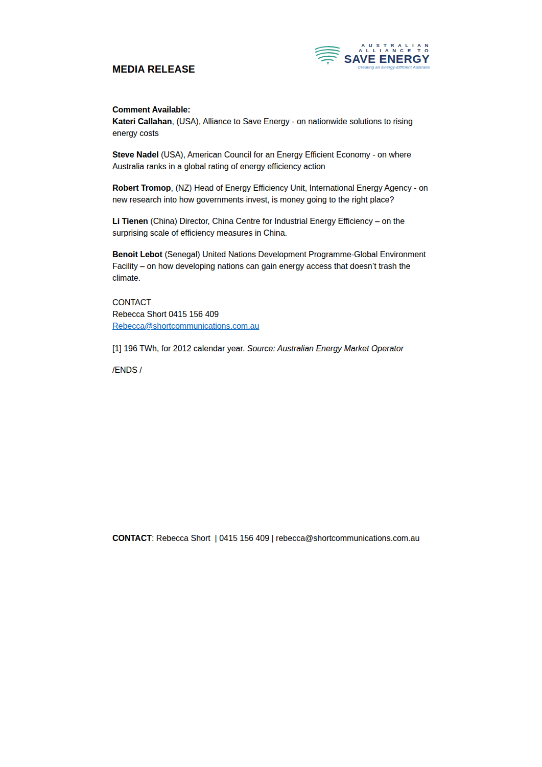MEDIA RELEASE
A U S T R A L I A N
A L L I A N C E T O
SAVE ENERGY
Creating an Energy-Efficient Australia
Comment Available:
Kateri Callahan, (USA), Alliance to Save Energy - on nationwide solutions to rising energy costs
Steve Nadel (USA), American Council for an Energy Efficient Economy - on where Australia ranks in a global rating of energy efficiency action
Robert Tromop, (NZ) Head of Energy Efficiency Unit, International Energy Agency - on new research into how governments invest, is money going to the right place?
Li Tienen (China) Director, China Centre for Industrial Energy Efficiency – on the surprising scale of efficiency measures in China.
Benoit Lebot (Senegal) United Nations Development Programme-Global Environment Facility – on how developing nations can gain energy access that doesn’t trash the climate.
CONTACT
Rebecca Short 0415 156 409
Rebecca@shortcommunications.com.au
[1] 196 TWh, for 2012 calendar year. Source: Australian Energy Market Operator
/ENDS /
CONTACT: Rebecca Short | 0415 156 409 | rebecca@shortcommunications.com.au